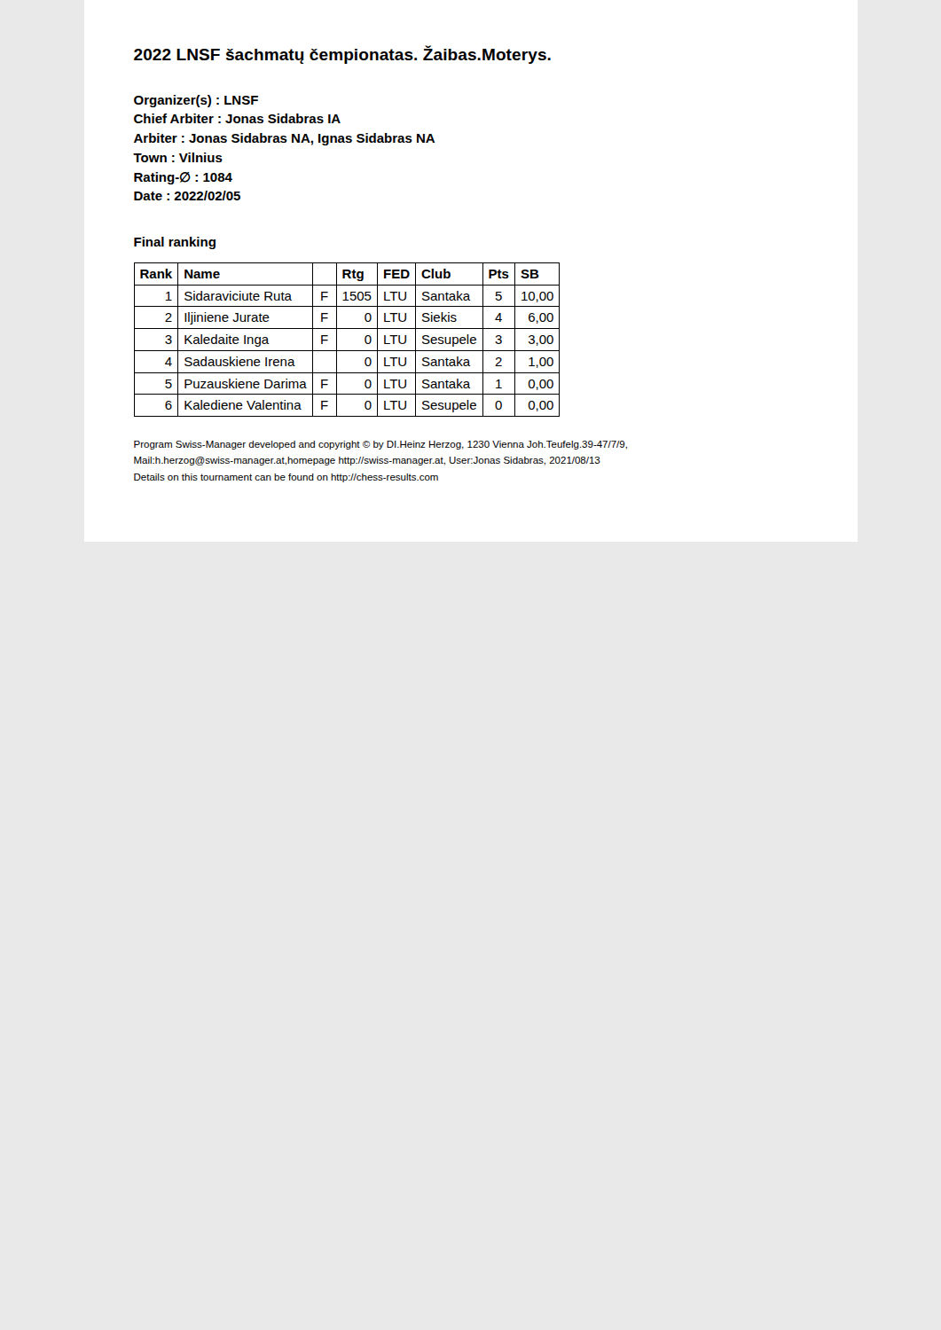2022 LNSF šachmatų čempionatas. Žaibas.Moterys.
Organizer(s) : LNSF
Chief Arbiter : Jonas Sidabras IA
Arbiter : Jonas Sidabras NA, Ignas Sidabras NA
Town : Vilnius
Rating-∅ : 1084
Date : 2022/02/05
Final ranking
| Rank | Name | | Rtg | FED | Club | Pts | SB |
| --- | --- | --- | --- | --- | --- | --- | --- |
| 1 | Sidaraviciute Ruta | F | 1505 | LTU | Santaka | 5 | 10,00 |
| 2 | Iljiniene Jurate | F | 0 | LTU | Siekis | 4 | 6,00 |
| 3 | Kaledaite Inga | F | 0 | LTU | Sesupele | 3 | 3,00 |
| 4 | Sadauskiene Irena | | 0 | LTU | Santaka | 2 | 1,00 |
| 5 | Puzauskiene Darima | F | 0 | LTU | Santaka | 1 | 0,00 |
| 6 | Kalediene Valentina | F | 0 | LTU | Sesupele | 0 | 0,00 |
Program Swiss-Manager developed and copyright © by DI.Heinz Herzog, 1230 Vienna Joh.Teufelg.39-47/7/9,
Mail:h.herzog@swiss-manager.at,homepage http://swiss-manager.at, User:Jonas Sidabras, 2021/08/13
Details on this tournament can be found on http://chess-results.com